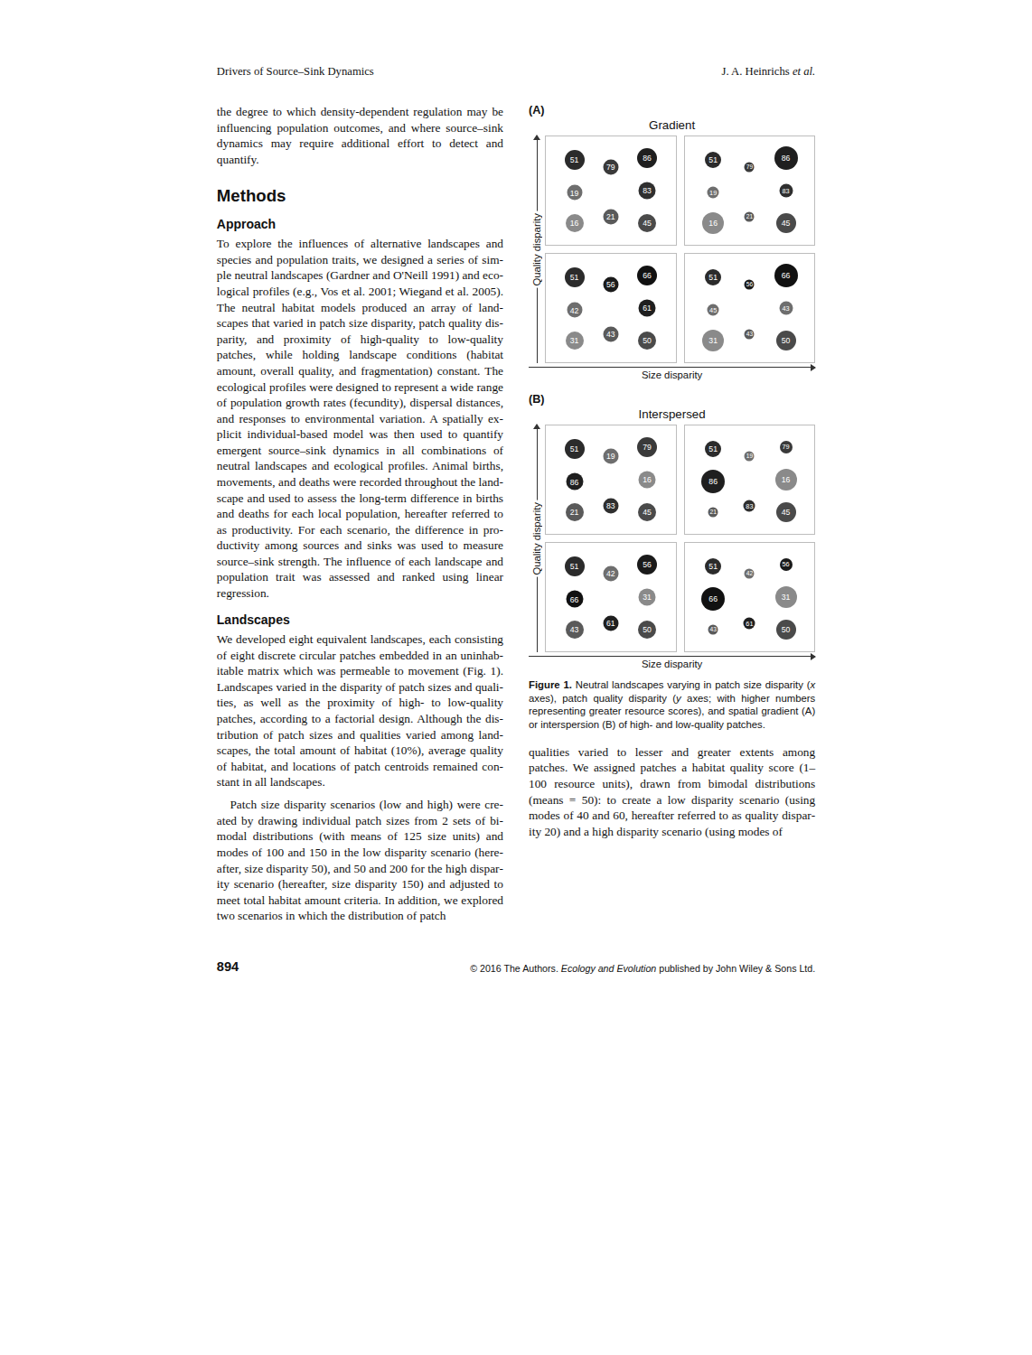Drivers of Source–Sink Dynamics
J. A. Heinrichs et al.
the degree to which density-dependent regulation may be influencing population outcomes, and where source–sink dynamics may require additional effort to detect and quantify.
Methods
Approach
To explore the influences of alternative landscapes and species and population traits, we designed a series of simple neutral landscapes (Gardner and O'Neill 1991) and ecological profiles (e.g., Vos et al. 2001; Wiegand et al. 2005). The neutral habitat models produced an array of landscapes that varied in patch size disparity, patch quality disparity, and proximity of high-quality to low-quality patches, while holding landscape conditions (habitat amount, overall quality, and fragmentation) constant. The ecological profiles were designed to represent a wide range of population growth rates (fecundity), dispersal distances, and responses to environmental variation. A spatially explicit individual-based model was then used to quantify emergent source–sink dynamics in all combinations of neutral landscapes and ecological profiles. Animal births, movements, and deaths were recorded throughout the landscape and used to assess the long-term difference in births and deaths for each local population, hereafter referred to as productivity. For each scenario, the difference in productivity among sources and sinks was used to measure source–sink strength. The influence of each landscape and population trait was assessed and ranked using linear regression.
Landscapes
We developed eight equivalent landscapes, each consisting of eight discrete circular patches embedded in an uninhabitable matrix which was permeable to movement (Fig. 1). Landscapes varied in the disparity of patch sizes and qualities, as well as the proximity of high- to low-quality patches, according to a factorial design. Although the distribution of patch sizes and qualities varied among landscapes, the total amount of habitat (10%), average quality of habitat, and locations of patch centroids remained constant in all landscapes.
Patch size disparity scenarios (low and high) were created by drawing individual patch sizes from 2 sets of bimodal distributions (with means of 125 size units) and modes of 100 and 150 in the low disparity scenario (hereafter, size disparity 50), and 50 and 200 for the high disparity scenario (hereafter, size disparity 150) and adjusted to meet total habitat amount criteria. In addition, we explored two scenarios in which the distribution of patch
(A)
Gradient
Quality disparity
51
79
86
19
83
16
21
45
51
79
86
19
83
16
21
45
51
56
66
42
61
31
43
50
51
56
66
45
43
31
43
50
Size disparity
(B)
Interspersed
Quality disparity
51
19
79
86
16
21
83
45
51
19
79
86
16
21
83
45
51
42
56
66
31
43
61
50
51
42
56
66
31
43
61
50
Size disparity
Figure 1. Neutral landscapes varying in patch size disparity (x axes), patch quality disparity (y axes; with higher numbers representing greater resource scores), and spatial gradient (A) or interspersion (B) of high- and low-quality patches.
qualities varied to lesser and greater extents among patches. We assigned patches a habitat quality score (1–100 resource units), drawn from bimodal distributions (means = 50): to create a low disparity scenario (using modes of 40 and 60, hereafter referred to as quality disparity 20) and a high disparity scenario (using modes of
894
© 2016 The Authors. Ecology and Evolution published by John Wiley & Sons Ltd.